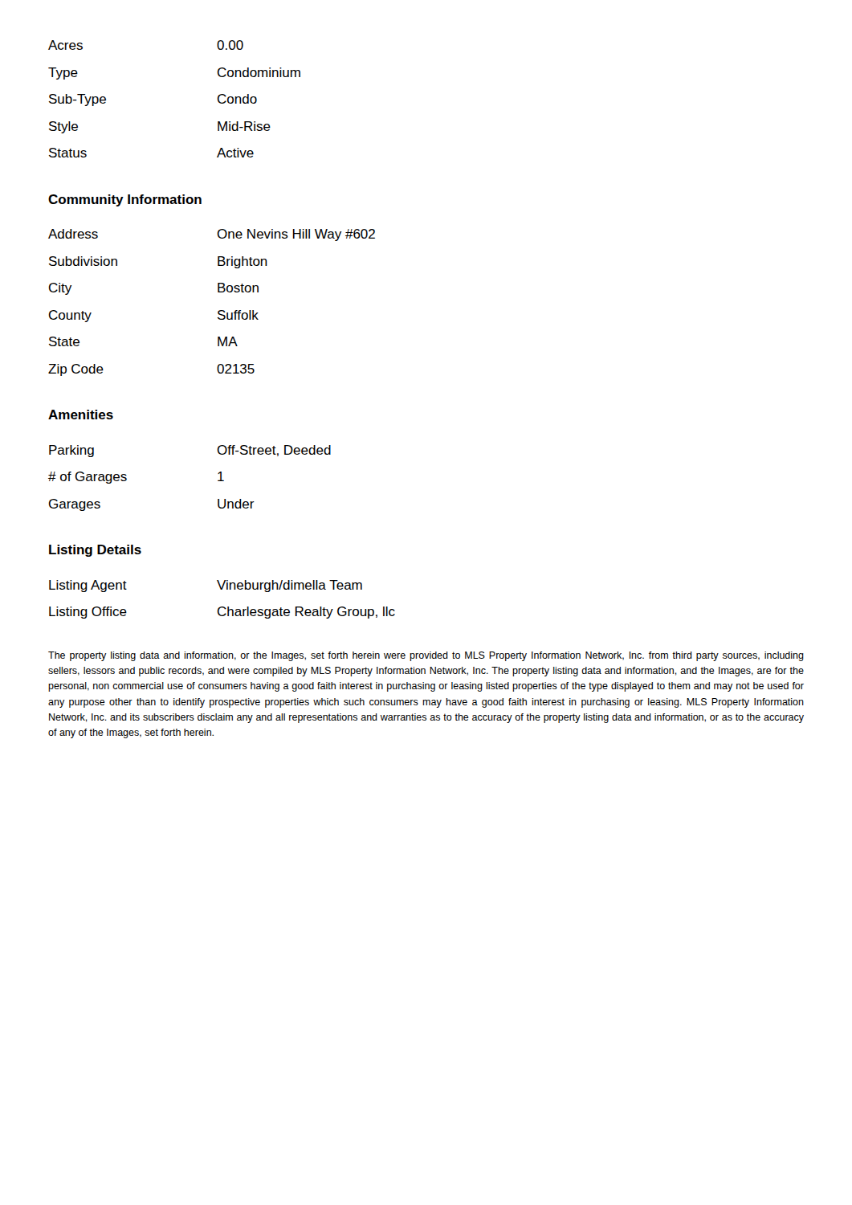| Acres | 0.00 |
| Type | Condominium |
| Sub-Type | Condo |
| Style | Mid-Rise |
| Status | Active |
Community Information
| Address | One Nevins Hill Way #602 |
| Subdivision | Brighton |
| City | Boston |
| County | Suffolk |
| State | MA |
| Zip Code | 02135 |
Amenities
| Parking | Off-Street, Deeded |
| # of Garages | 1 |
| Garages | Under |
Listing Details
| Listing Agent | Vineburgh/dimella Team |
| Listing Office | Charlesgate Realty Group, llc |
The property listing data and information, or the Images, set forth herein were provided to MLS Property Information Network, Inc. from third party sources, including sellers, lessors and public records, and were compiled by MLS Property Information Network, Inc. The property listing data and information, and the Images, are for the personal, non commercial use of consumers having a good faith interest in purchasing or leasing listed properties of the type displayed to them and may not be used for any purpose other than to identify prospective properties which such consumers may have a good faith interest in purchasing or leasing. MLS Property Information Network, Inc. and its subscribers disclaim any and all representations and warranties as to the accuracy of the property listing data and information, or as to the accuracy of any of the Images, set forth herein.